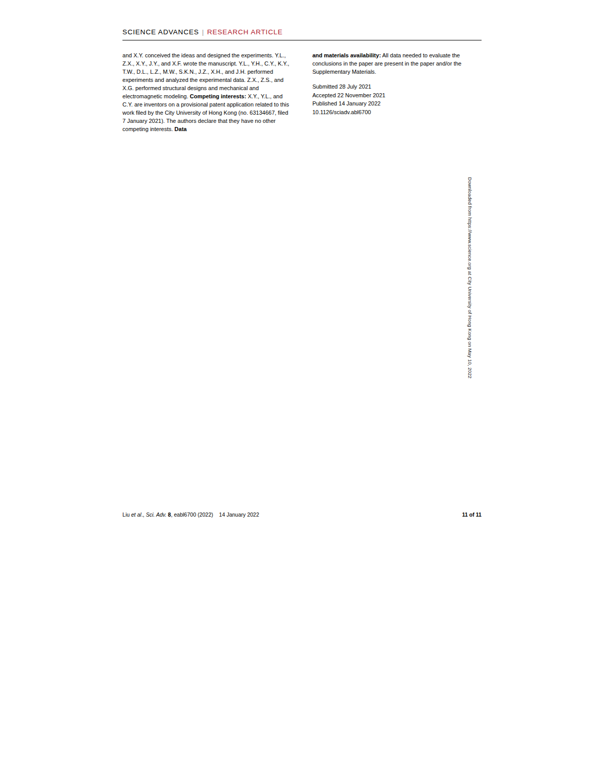SCIENCE ADVANCES|RESEARCH ARTICLE
and X.Y. conceived the ideas and designed the experiments. Y.L., Z.X., X.Y., J.Y., and X.F. wrote the manuscript. Y.L., Y.H., C.Y., K.Y., T.W., D.L., L.Z., M.W., S.K.N., J.Z., X.H., and J.H. performed experiments and analyzed the experimental data. Z.X., Z.S., and X.G. performed structural designs and mechanical and electromagnetic modeling. Competing interests: X.Y., Y.L., and C.Y. are inventors on a provisional patent application related to this work filed by the City University of Hong Kong (no. 63134667, filed 7 January 2021). The authors declare that they have no other competing interests. Data
and materials availability: All data needed to evaluate the conclusions in the paper are present in the paper and/or the Supplementary Materials.
Submitted 28 July 2021
Accepted 22 November 2021
Published 14 January 2022
10.1126/sciadv.abl6700
Downloaded from https://www.science.org at City University of Hong Kong on May 10, 2022
Liu et al., Sci. Adv. 8, eabl6700 (2022) 14 January 2022
11 of 11